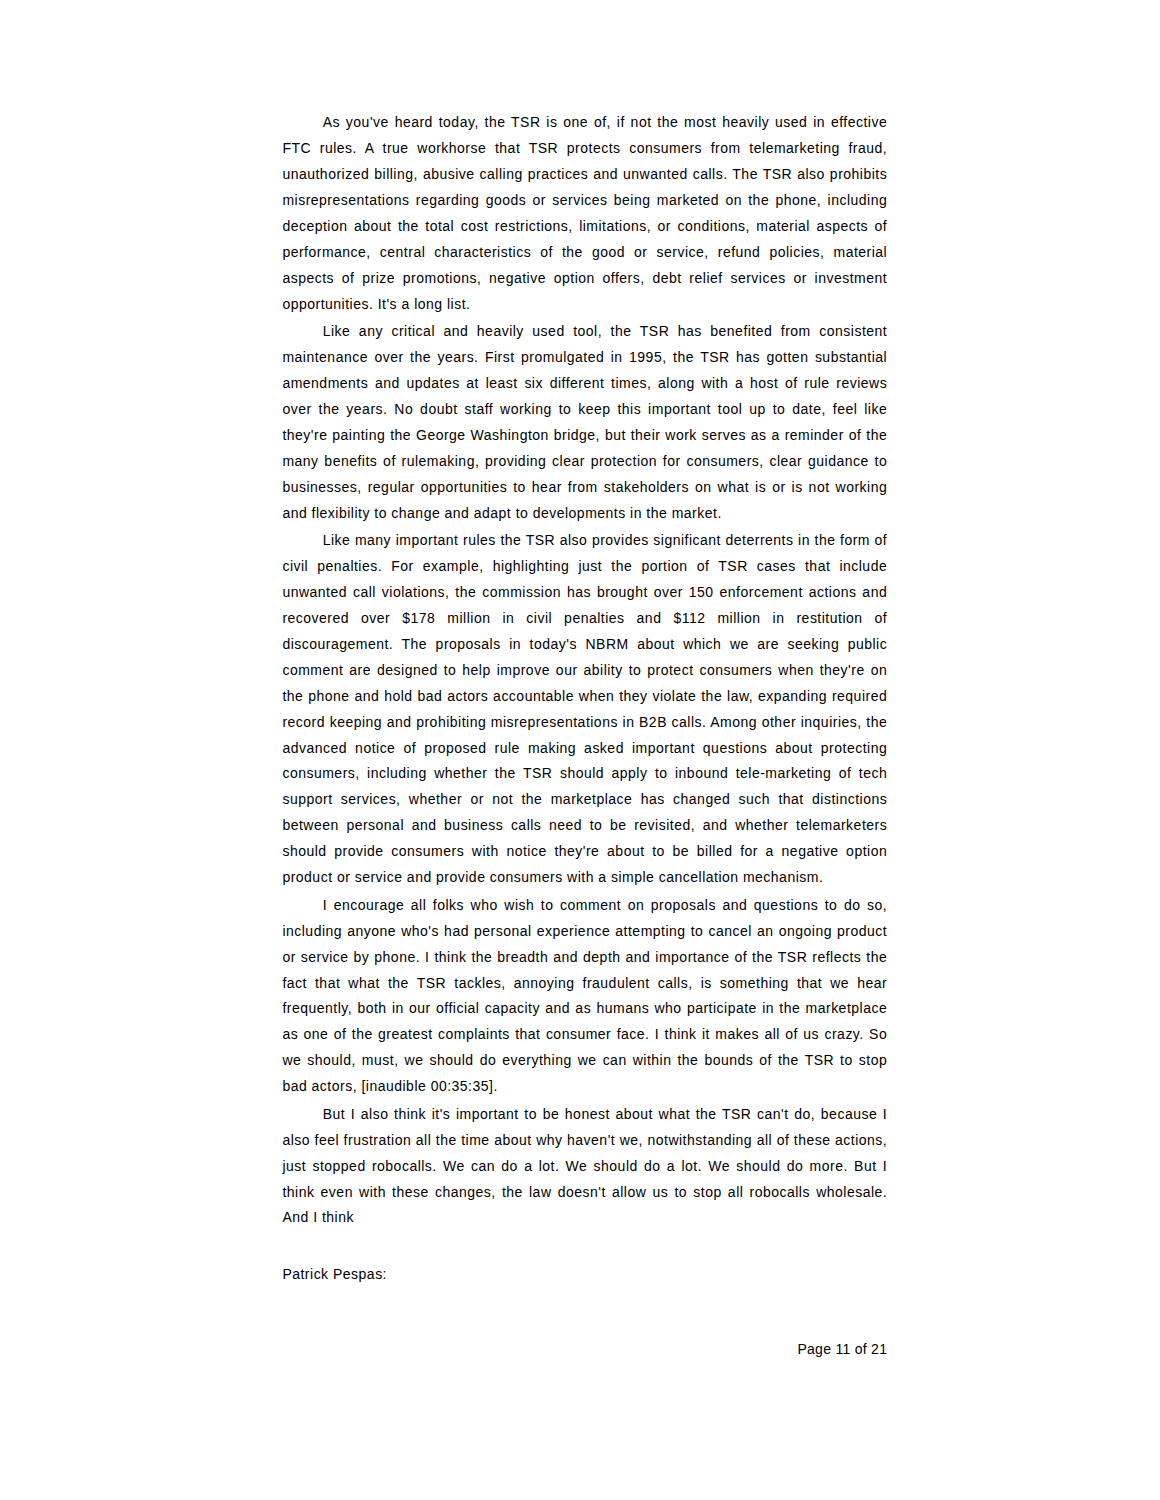As you've heard today, the TSR is one of, if not the most heavily used in effective FTC rules. A true workhorse that TSR protects consumers from telemarketing fraud, unauthorized billing, abusive calling practices and unwanted calls. The TSR also prohibits misrepresentations regarding goods or services being marketed on the phone, including deception about the total cost restrictions, limitations, or conditions, material aspects of performance, central characteristics of the good or service, refund policies, material aspects of prize promotions, negative option offers, debt relief services or investment opportunities. It's a long list.
Like any critical and heavily used tool, the TSR has benefited from consistent maintenance over the years. First promulgated in 1995, the TSR has gotten substantial amendments and updates at least six different times, along with a host of rule reviews over the years. No doubt staff working to keep this important tool up to date, feel like they're painting the George Washington bridge, but their work serves as a reminder of the many benefits of rulemaking, providing clear protection for consumers, clear guidance to businesses, regular opportunities to hear from stakeholders on what is or is not working and flexibility to change and adapt to developments in the market.
Like many important rules the TSR also provides significant deterrents in the form of civil penalties. For example, highlighting just the portion of TSR cases that include unwanted call violations, the commission has brought over 150 enforcement actions and recovered over $178 million in civil penalties and $112 million in restitution of discouragement. The proposals in today's NBRM about which we are seeking public comment are designed to help improve our ability to protect consumers when they're on the phone and hold bad actors accountable when they violate the law, expanding required record keeping and prohibiting misrepresentations in B2B calls. Among other inquiries, the advanced notice of proposed rule making asked important questions about protecting consumers, including whether the TSR should apply to inbound tele-marketing of tech support services, whether or not the marketplace has changed such that distinctions between personal and business calls need to be revisited, and whether telemarketers should provide consumers with notice they're about to be billed for a negative option product or service and provide consumers with a simple cancellation mechanism.
I encourage all folks who wish to comment on proposals and questions to do so, including anyone who's had personal experience attempting to cancel an ongoing product or service by phone. I think the breadth and depth and importance of the TSR reflects the fact that what the TSR tackles, annoying fraudulent calls, is something that we hear frequently, both in our official capacity and as humans who participate in the marketplace as one of the greatest complaints that consumer face. I think it makes all of us crazy. So we should, must, we should do everything we can within the bounds of the TSR to stop bad actors, [inaudible 00:35:35].
But I also think it's important to be honest about what the TSR can't do, because I also feel frustration all the time about why haven't we, notwithstanding all of these actions, just stopped robocalls. We can do a lot. We should do a lot. We should do more. But I think even with these changes, the law doesn't allow us to stop all robocalls wholesale. And I think
Patrick Pespas:
Page 11 of 21